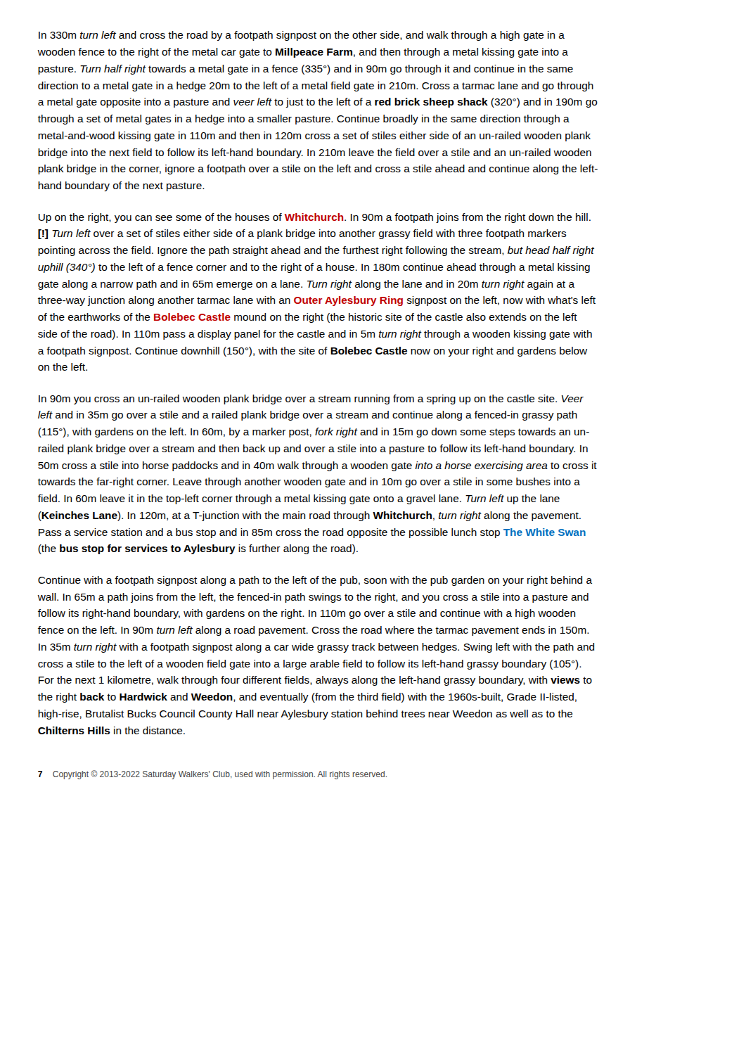In 330m turn left and cross the road by a footpath signpost on the other side, and walk through a high gate in a wooden fence to the right of the metal car gate to Millpeace Farm, and then through a metal kissing gate into a pasture. Turn half right towards a metal gate in a fence (335°) and in 90m go through it and continue in the same direction to a metal gate in a hedge 20m to the left of a metal field gate in 210m. Cross a tarmac lane and go through a metal gate opposite into a pasture and veer left to just to the left of a red brick sheep shack (320°) and in 190m go through a set of metal gates in a hedge into a smaller pasture. Continue broadly in the same direction through a metal-and-wood kissing gate in 110m and then in 120m cross a set of stiles either side of an un-railed wooden plank bridge into the next field to follow its left-hand boundary. In 210m leave the field over a stile and an un-railed wooden plank bridge in the corner, ignore a footpath over a stile on the left and cross a stile ahead and continue along the left-hand boundary of the next pasture.
Up on the right, you can see some of the houses of Whitchurch. In 90m a footpath joins from the right down the hill. [!] Turn left over a set of stiles either side of a plank bridge into another grassy field with three footpath markers pointing across the field. Ignore the path straight ahead and the furthest right following the stream, but head half right uphill (340°) to the left of a fence corner and to the right of a house. In 180m continue ahead through a metal kissing gate along a narrow path and in 65m emerge on a lane. Turn right along the lane and in 20m turn right again at a three-way junction along another tarmac lane with an Outer Aylesbury Ring signpost on the left, now with what's left of the earthworks of the Bolebec Castle mound on the right (the historic site of the castle also extends on the left side of the road). In 110m pass a display panel for the castle and in 5m turn right through a wooden kissing gate with a footpath signpost. Continue downhill (150°), with the site of Bolebec Castle now on your right and gardens below on the left.
In 90m you cross an un-railed wooden plank bridge over a stream running from a spring up on the castle site. Veer left and in 35m go over a stile and a railed plank bridge over a stream and continue along a fenced-in grassy path (115°), with gardens on the left. In 60m, by a marker post, fork right and in 15m go down some steps towards an un-railed plank bridge over a stream and then back up and over a stile into a pasture to follow its left-hand boundary. In 50m cross a stile into horse paddocks and in 40m walk through a wooden gate into a horse exercising area to cross it towards the far-right corner. Leave through another wooden gate and in 10m go over a stile in some bushes into a field. In 60m leave it in the top-left corner through a metal kissing gate onto a gravel lane. Turn left up the lane (Keinches Lane). In 120m, at a T-junction with the main road through Whitchurch, turn right along the pavement. Pass a service station and a bus stop and in 85m cross the road opposite the possible lunch stop The White Swan (the bus stop for services to Aylesbury is further along the road).
Continue with a footpath signpost along a path to the left of the pub, soon with the pub garden on your right behind a wall. In 65m a path joins from the left, the fenced-in path swings to the right, and you cross a stile into a pasture and follow its right-hand boundary, with gardens on the right. In 110m go over a stile and continue with a high wooden fence on the left. In 90m turn left along a road pavement. Cross the road where the tarmac pavement ends in 150m. In 35m turn right with a footpath signpost along a car wide grassy track between hedges. Swing left with the path and cross a stile to the left of a wooden field gate into a large arable field to follow its left-hand grassy boundary (105°). For the next 1 kilometre, walk through four different fields, always along the left-hand grassy boundary, with views to the right back to Hardwick and Weedon, and eventually (from the third field) with the 1960s-built, Grade II-listed, high-rise, Brutalist Bucks Council County Hall near Aylesbury station behind trees near Weedon as well as to the Chilterns Hills in the distance.
7 Copyright © 2013-2022 Saturday Walkers' Club, used with permission. All rights reserved.